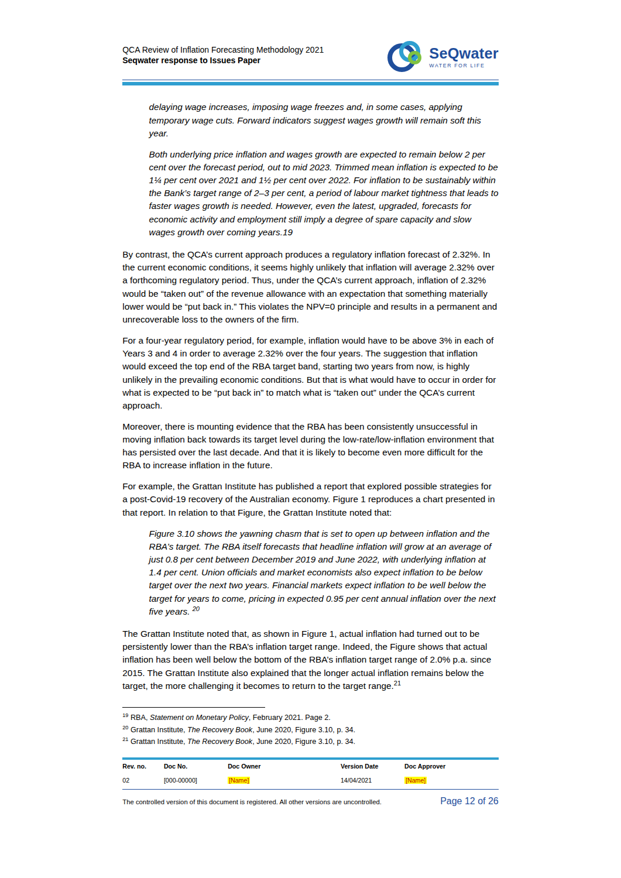QCA Review of Inflation Forecasting Methodology 2021
Seqwater response to Issues Paper
SeQwater
Water for life
delaying wage increases, imposing wage freezes and, in some cases, applying temporary wage cuts. Forward indicators suggest wages growth will remain soft this year.
Both underlying price inflation and wages growth are expected to remain below 2 per cent over the forecast period, out to mid 2023. Trimmed mean inflation is expected to be 1¼ per cent over 2021 and 1½ per cent over 2022. For inflation to be sustainably within the Bank’s target range of 2–3 per cent, a period of labour market tightness that leads to faster wages growth is needed. However, even the latest, upgraded, forecasts for economic activity and employment still imply a degree of spare capacity and slow wages growth over coming years.19
By contrast, the QCA’s current approach produces a regulatory inflation forecast of 2.32%. In the current economic conditions, it seems highly unlikely that inflation will average 2.32% over a forthcoming regulatory period. Thus, under the QCA’s current approach, inflation of 2.32% would be “taken out” of the revenue allowance with an expectation that something materially lower would be “put back in.” This violates the NPV=0 principle and results in a permanent and unrecoverable loss to the owners of the firm.
For a four-year regulatory period, for example, inflation would have to be above 3% in each of Years 3 and 4 in order to average 2.32% over the four years. The suggestion that inflation would exceed the top end of the RBA target band, starting two years from now, is highly unlikely in the prevailing economic conditions. But that is what would have to occur in order for what is expected to be “put back in” to match what is “taken out” under the QCA’s current approach.
Moreover, there is mounting evidence that the RBA has been consistently unsuccessful in moving inflation back towards its target level during the low-rate/low-inflation environment that has persisted over the last decade. And that it is likely to become even more difficult for the RBA to increase inflation in the future.
For example, the Grattan Institute has published a report that explored possible strategies for a post-Covid-19 recovery of the Australian economy. Figure 1 reproduces a chart presented in that report. In relation to that Figure, the Grattan Institute noted that:
Figure 3.10 shows the yawning chasm that is set to open up between inflation and the RBA’s target. The RBA itself forecasts that headline inflation will grow at an average of just 0.8 per cent between December 2019 and June 2022, with underlying inflation at 1.4 per cent. Union officials and market economists also expect inflation to be below target over the next two years. Financial markets expect inflation to be well below the target for years to come, pricing in expected 0.95 per cent annual inflation over the next five years. 20
The Grattan Institute noted that, as shown in Figure 1, actual inflation had turned out to be persistently lower than the RBA’s inflation target range. Indeed, the Figure shows that actual inflation has been well below the bottom of the RBA’s inflation target range of 2.0% p.a. since 2015. The Grattan Institute also explained that the longer actual inflation remains below the target, the more challenging it becomes to return to the target range.21
19 RBA, Statement on Monetary Policy, February 2021. Page 2.
20 Grattan Institute, The Recovery Book, June 2020, Figure 3.10, p. 34.
21 Grattan Institute, The Recovery Book, June 2020, Figure 3.10, p. 34.
| Rev. no. | Doc No. | Doc Owner | Version Date | Doc Approver |
| 02 | [000-00000] | [Name] | 14/04/2021 | [Name] |
The controlled version of this document is registered. All other versions are uncontrolled.
Page 12 of 26